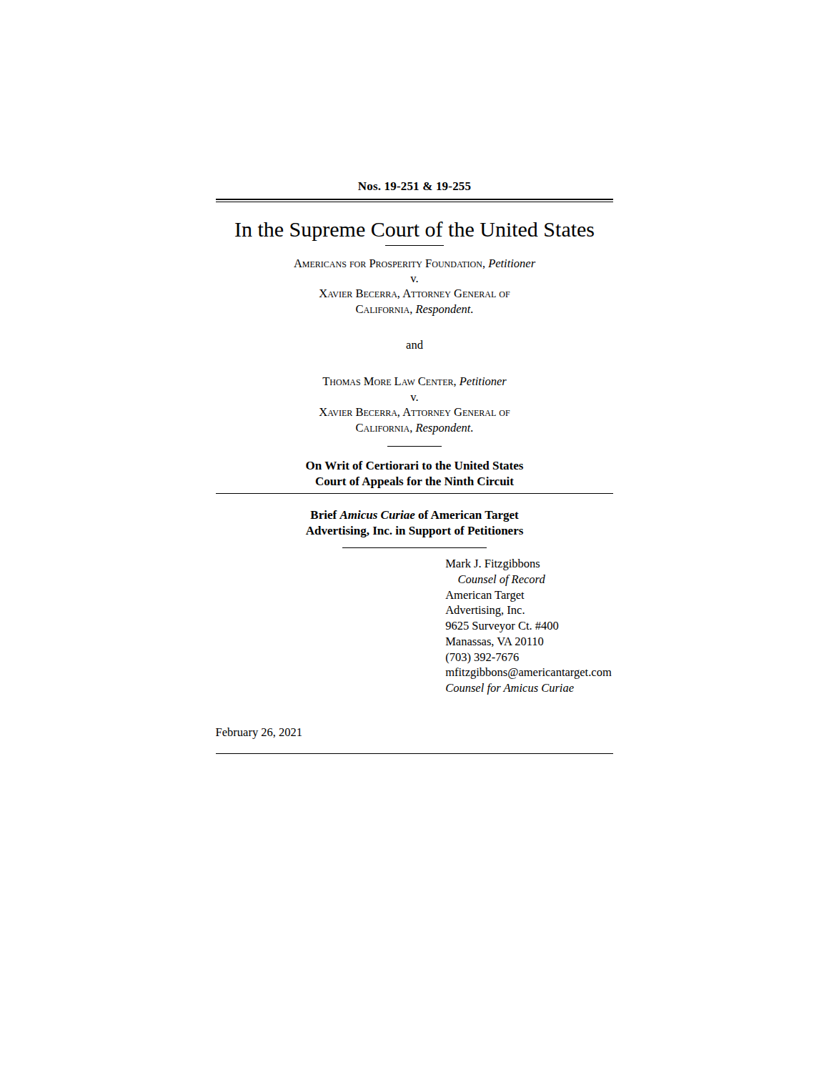Nos. 19-251 & 19-255
In the Supreme Court of the United States
Americans for Prosperity Foundation, Petitioner
v.
Xavier Becerra, Attorney General of
California, Respondent.
and
Thomas More Law Center, Petitioner
v.
Xavier Becerra, Attorney General of
California, Respondent.
On Writ of Certiorari to the United States
Court of Appeals for the Ninth Circuit
Brief Amicus Curiae of American Target
Advertising, Inc. in Support of Petitioners
Mark J. Fitzgibbons
Counsel of Record
American Target
Advertising, Inc.
9625 Surveyor Ct. #400
Manassas, VA 20110
(703) 392-7676
mfitzgibbons@americantarget.com
Counsel for Amicus Curiae
February 26, 2021